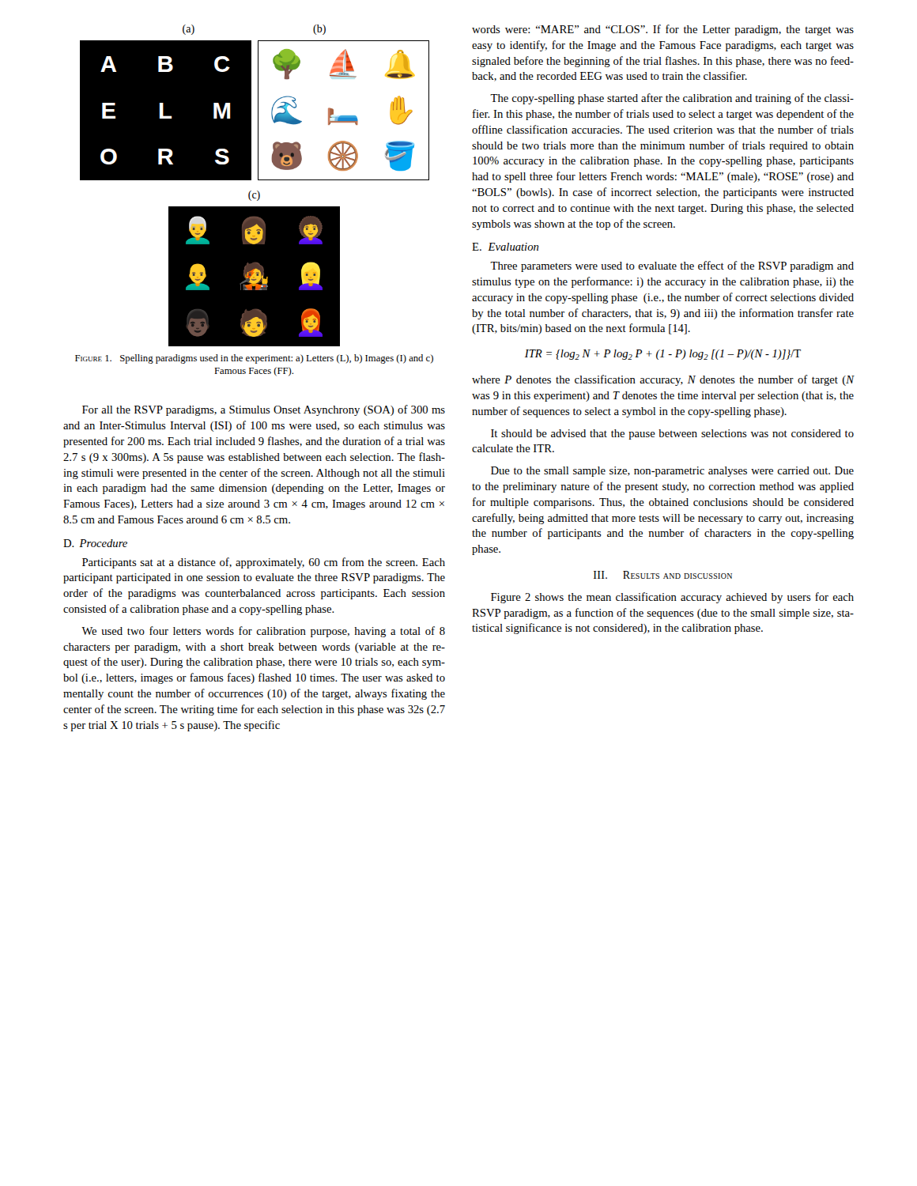(a) (b)
ABC ELM ORS
🌳
⛵
🔔
🌊
🛏️
✋
🐻
🛞
🪣
(c)
👨‍🦳
👩
👩‍🦱
👨‍🦲
🧑‍🎤
👱‍♀️
👨🏿
🧑
👩‍🦰
Figure 1. Spelling paradigms used in the experiment: a) Letters (L), b) Images (I) and c) Famous Faces (FF).
For all the RSVP paradigms, a Stimulus Onset Asynchrony (SOA) of 300 ms and an Inter-Stimulus Interval (ISI) of 100 ms were used, so each stimulus was presented for 200 ms. Each trial included 9 flashes, and the duration of a trial was 2.7 s (9 x 300ms). A 5s pause was established between each selection. The flashing stimuli were presented in the center of the screen. Although not all the stimuli in each paradigm had the same dimension (depending on the Letter, Images or Famous Faces), Letters had a size around 3 cm × 4 cm, Images around 12 cm × 8.5 cm and Famous Faces around 6 cm × 8.5 cm.
D. Procedure
Participants sat at a distance of, approximately, 60 cm from the screen. Each participant participated in one session to evaluate the three RSVP paradigms. The order of the paradigms was counterbalanced across participants. Each session consisted of a calibration phase and a copy-spelling phase.
We used two four letters words for calibration purpose, having a total of 8 characters per paradigm, with a short break between words (variable at the request of the user). During the calibration phase, there were 10 trials so, each symbol (i.e., letters, images or famous faces) flashed 10 times. The user was asked to mentally count the number of occurrences (10) of the target, always fixating the center of the screen. The writing time for each selection in this phase was 32s (2.7 s per trial X 10 trials + 5 s pause). The specific
words were: “MARE” and “CLOS”. If for the Letter paradigm, the target was easy to identify, for the Image and the Famous Face paradigms, each target was signaled before the beginning of the trial flashes. In this phase, there was no feedback, and the recorded EEG was used to train the classifier.
The copy-spelling phase started after the calibration and training of the classifier. In this phase, the number of trials used to select a target was dependent of the offline classification accuracies. The used criterion was that the number of trials should be two trials more than the minimum number of trials required to obtain 100% accuracy in the calibration phase. In the copy-spelling phase, participants had to spell three four letters French words: “MALE” (male), “ROSE” (rose) and “BOLS” (bowls). In case of incorrect selection, the participants were instructed not to correct and to continue with the next target. During this phase, the selected symbols was shown at the top of the screen.
E. Evaluation
Three parameters were used to evaluate the effect of the RSVP paradigm and stimulus type on the performance: i) the accuracy in the calibration phase, ii) the accuracy in the copy-spelling phase (i.e., the number of correct selections divided by the total number of characters, that is, 9) and iii) the information transfer rate (ITR, bits/min) based on the next formula [14].
ITR = {log2 N + P log2 P + (1 - P) log2 [(1 – P)/(N - 1)]}/T
where P denotes the classification accuracy, N denotes the number of target (N was 9 in this experiment) and T denotes the time interval per selection (that is, the number of sequences to select a symbol in the copy-spelling phase).
It should be advised that the pause between selections was not considered to calculate the ITR.
Due to the small sample size, non-parametric analyses were carried out. Due to the preliminary nature of the present study, no correction method was applied for multiple comparisons. Thus, the obtained conclusions should be considered carefully, being admitted that more tests will be necessary to carry out, increasing the number of participants and the number of characters in the copy-spelling phase.
III. Results and discussion
Figure 2 shows the mean classification accuracy achieved by users for each RSVP paradigm, as a function of the sequences (due to the small simple size, statistical significance is not considered), in the calibration phase.